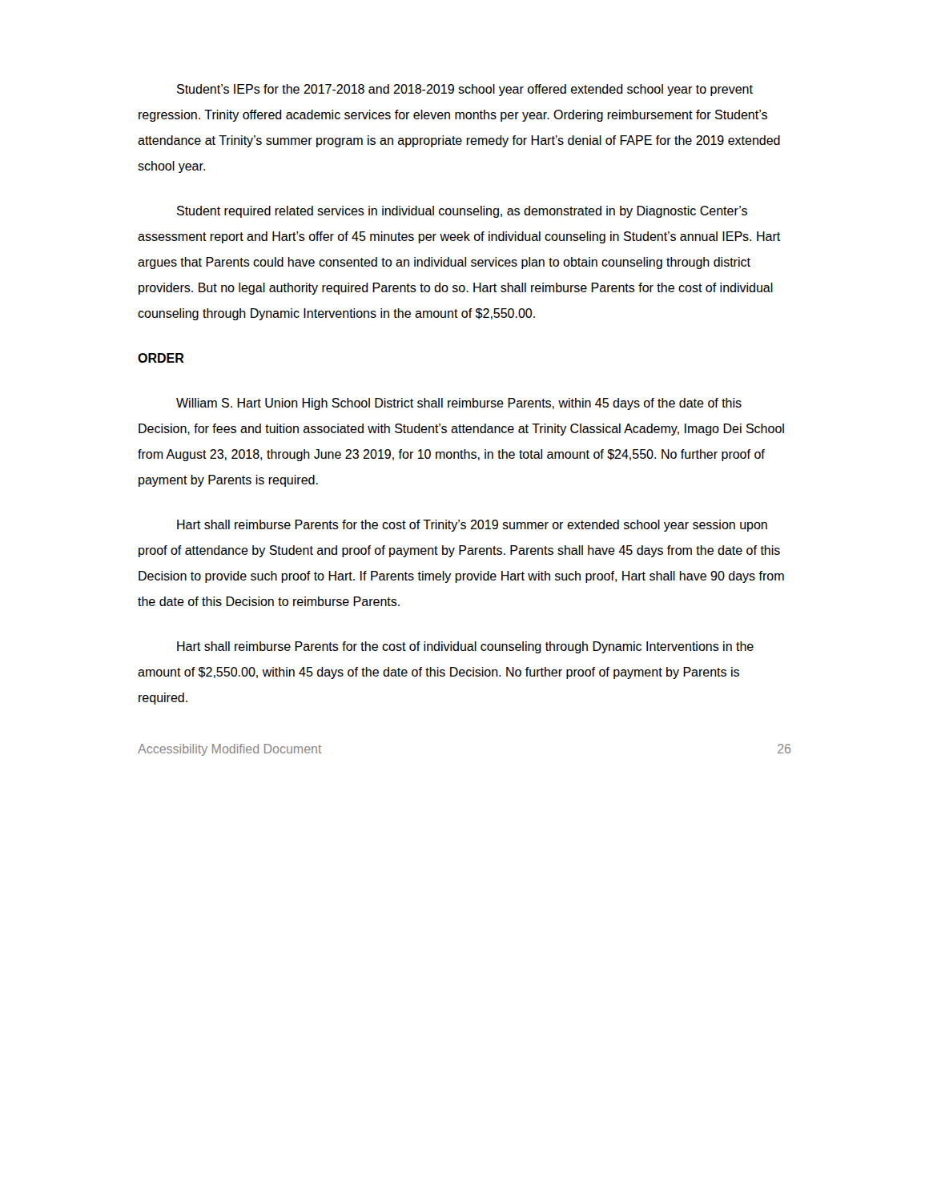Student’s IEPs for the 2017-2018 and 2018-2019 school year offered extended school year to prevent regression. Trinity offered academic services for eleven months per year. Ordering reimbursement for Student’s attendance at Trinity’s summer program is an appropriate remedy for Hart’s denial of FAPE for the 2019 extended school year.
Student required related services in individual counseling, as demonstrated in by Diagnostic Center’s assessment report and Hart’s offer of 45 minutes per week of individual counseling in Student’s annual IEPs. Hart argues that Parents could have consented to an individual services plan to obtain counseling through district providers. But no legal authority required Parents to do so. Hart shall reimburse Parents for the cost of individual counseling through Dynamic Interventions in the amount of $2,550.00.
Order
William S. Hart Union High School District shall reimburse Parents, within 45 days of the date of this Decision, for fees and tuition associated with Student’s attendance at Trinity Classical Academy, Imago Dei School from August 23, 2018, through June 23 2019, for 10 months, in the total amount of $24,550. No further proof of payment by Parents is required.
Hart shall reimburse Parents for the cost of Trinity’s 2019 summer or extended school year session upon proof of attendance by Student and proof of payment by Parents. Parents shall have 45 days from the date of this Decision to provide such proof to Hart. If Parents timely provide Hart with such proof, Hart shall have 90 days from the date of this Decision to reimburse Parents.
Hart shall reimburse Parents for the cost of individual counseling through Dynamic Interventions in the amount of $2,550.00, within 45 days of the date of this Decision. No further proof of payment by Parents is required.
Accessibility Modified Document 26